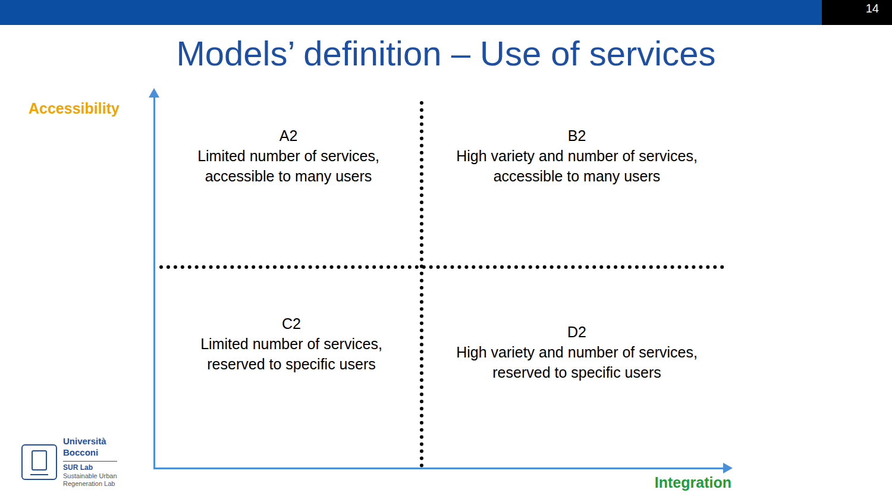14
Models’ definition – Use of services
Accessibility
Integration
A2 Limited number of services,
accessible to many users
B2 High variety and number of services,
accessible to many users
C2 Limited number of services,
reserved to specific users
D2 High variety and number of services,
reserved to specific users
Università
Bocconi SUR Lab Sustainable Urban
Regeneration Lab